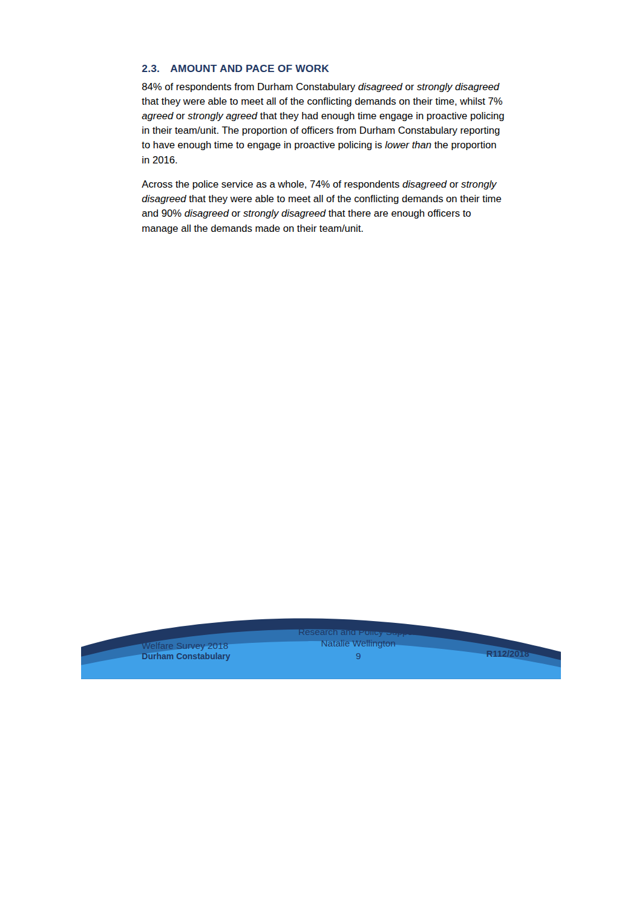2.3. AMOUNT AND PACE OF WORK
84% of respondents from Durham Constabulary disagreed or strongly disagreed that they were able to meet all of the conflicting demands on their time, whilst 7% agreed or strongly agreed that they had enough time engage in proactive policing in their team/unit. The proportion of officers from Durham Constabulary reporting to have enough time to engage in proactive policing is lower than the proportion in 2016.
Across the police service as a whole, 74% of respondents disagreed or strongly disagreed that they were able to meet all of the conflicting demands on their time and 90% disagreed or strongly disagreed that there are enough officers to manage all the demands made on their team/unit.
Welfare Survey 2018
Durham Constabulary
Research and Policy Support
Natalie Wellington
9
R112/2018